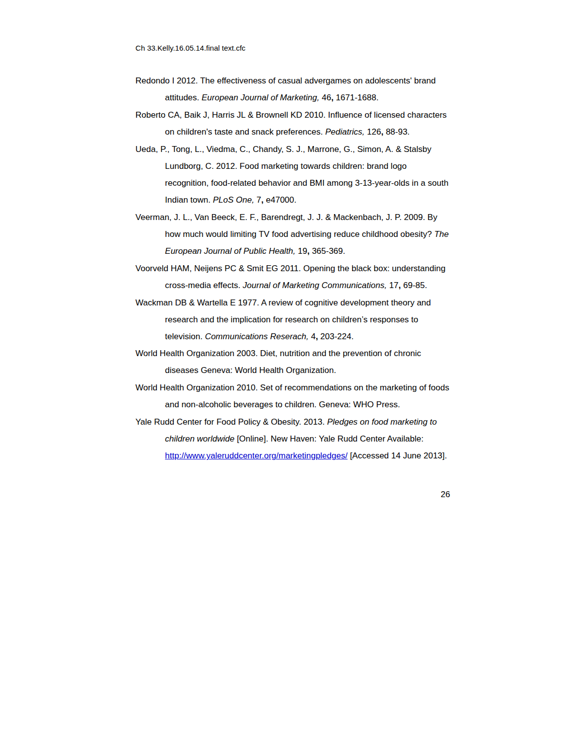Ch 33.Kelly.16.05.14.final text.cfc
Redondo I 2012. The effectiveness of casual advergames on adolescents' brand attitudes. European Journal of Marketing, 46, 1671-1688.
Roberto CA, Baik J, Harris JL & Brownell KD 2010. Influence of licensed characters on children's taste and snack preferences. Pediatrics, 126, 88-93.
Ueda, P., Tong, L., Viedma, C., Chandy, S. J., Marrone, G., Simon, A. & Stalsby Lundborg, C. 2012. Food marketing towards children: brand logo recognition, food-related behavior and BMI among 3-13-year-olds in a south Indian town. PLoS One, 7, e47000.
Veerman, J. L., Van Beeck, E. F., Barendregt, J. J. & Mackenbach, J. P. 2009. By how much would limiting TV food advertising reduce childhood obesity? The European Journal of Public Health, 19, 365-369.
Voorveld HAM, Neijens PC & Smit EG 2011. Opening the black box: understanding cross-media effects. Journal of Marketing Communications, 17, 69-85.
Wackman DB & Wartella E 1977. A review of cognitive development theory and research and the implication for research on children’s responses to television. Communications Reserach, 4, 203-224.
World Health Organization 2003. Diet, nutrition and the prevention of chronic diseases Geneva: World Health Organization.
World Health Organization 2010. Set of recommendations on the marketing of foods and non-alcoholic beverages to children. Geneva: WHO Press.
Yale Rudd Center for Food Policy & Obesity. 2013. Pledges on food marketing to children worldwide [Online]. New Haven: Yale Rudd Center Available: http://www.yaleruddcenter.org/marketingpledges/ [Accessed 14 June 2013].
26